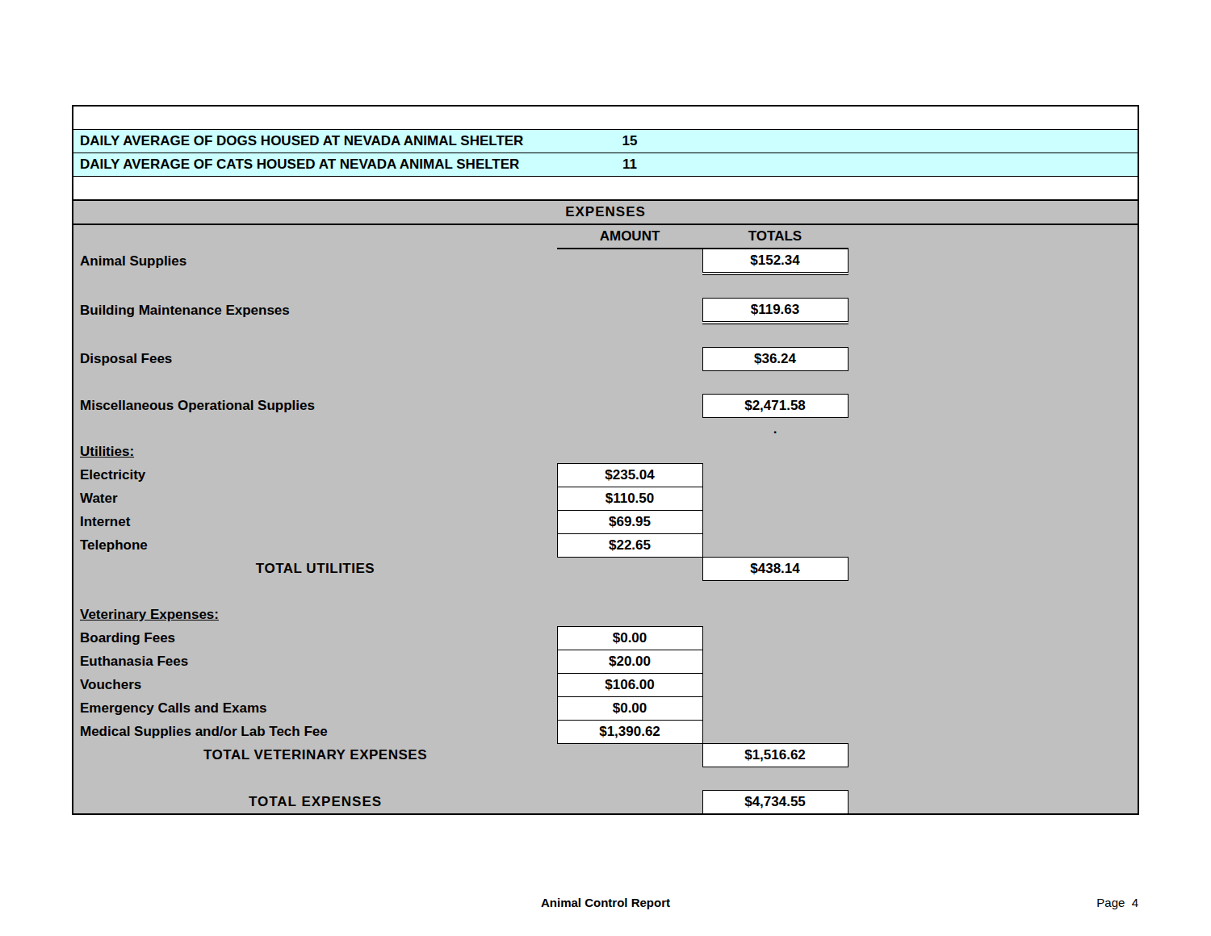| DAILY AVERAGE OF DOGS HOUSED AT NEVADA ANIMAL SHELTER | 15 | | |
| DAILY AVERAGE OF CATS HOUSED AT NEVADA ANIMAL SHELTER | 11 | | |
| EXPENSES |
| | AMOUNT | TOTALS | |
| Animal Supplies | | $152.34 | |
| Building Maintenance Expenses | | $119.63 | |
| Disposal Fees | | $36.24 | |
| Miscellaneous Operational Supplies | | $2,471.58 | |
| | | . | |
| Utilities: | | | |
| Electricity | $235.04 | | |
| Water | $110.50 | | |
| Internet | $69.95 | | |
| Telephone | $22.65 | | |
| TOTAL UTILITIES | | $438.14 | |
| Veterinary Expenses: | | | |
| Boarding Fees | $0.00 | | |
| Euthanasia Fees | $20.00 | | |
| Vouchers | $106.00 | | |
| Emergency Calls and Exams | $0.00 | | |
| Medical Supplies and/or Lab Tech Fee | $1,390.62 | | |
| TOTAL VETERINARY EXPENSES | | $1,516.62 | |
| TOTAL EXPENSES | | $4,734.55 | |
Animal Control Report
Page 4